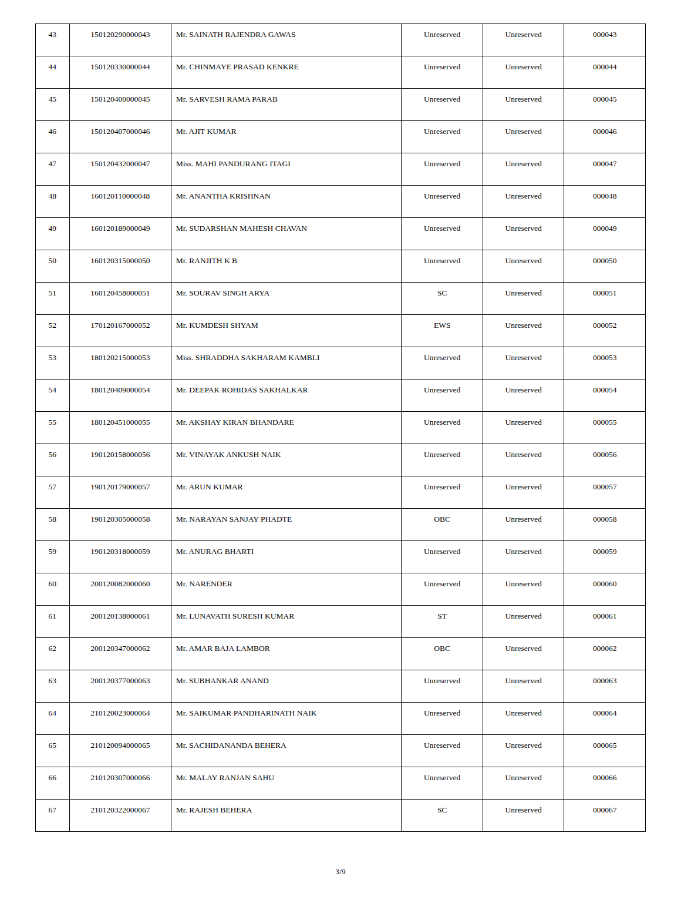| 43 | 150120290000043 | Mr. SAINATH RAJENDRA GAWAS | Unreserved | Unreserved | 000043 |
| 44 | 150120330000044 | Mr. CHINMAYE PRASAD KENKRE | Unreserved | Unreserved | 000044 |
| 45 | 150120400000045 | Mr. SARVESH RAMA PARAB | Unreserved | Unreserved | 000045 |
| 46 | 150120407000046 | Mr. AJIT KUMAR | Unreserved | Unreserved | 000046 |
| 47 | 150120432000047 | Miss. MAHI PANDURANG ITAGI | Unreserved | Unreserved | 000047 |
| 48 | 160120110000048 | Mr. ANANTHA KRISHNAN | Unreserved | Unreserved | 000048 |
| 49 | 160120189000049 | Mr. SUDARSHAN MAHESH CHAVAN | Unreserved | Unreserved | 000049 |
| 50 | 160120315000050 | Mr. RANJITH K B | Unreserved | Unreserved | 000050 |
| 51 | 160120458000051 | Mr. SOURAV SINGH ARYA | SC | Unreserved | 000051 |
| 52 | 170120167000052 | Mr. KUMDESH SHYAM | EWS | Unreserved | 000052 |
| 53 | 180120215000053 | Miss. SHRADDHA SAKHARAM KAMBLI | Unreserved | Unreserved | 000053 |
| 54 | 180120409000054 | Mr. DEEPAK ROHIDAS SAKHALKAR | Unreserved | Unreserved | 000054 |
| 55 | 180120451000055 | Mr. AKSHAY KIRAN BHANDARE | Unreserved | Unreserved | 000055 |
| 56 | 190120158000056 | Mr. VINAYAK ANKUSH NAIK | Unreserved | Unreserved | 000056 |
| 57 | 190120179000057 | Mr. ARUN KUMAR | Unreserved | Unreserved | 000057 |
| 58 | 190120305000058 | Mr. NARAYAN SANJAY PHADTE | OBC | Unreserved | 000058 |
| 59 | 190120318000059 | Mr. ANURAG BHARTI | Unreserved | Unreserved | 000059 |
| 60 | 200120082000060 | Mr. NARENDER | Unreserved | Unreserved | 000060 |
| 61 | 200120138000061 | Mr. LUNAVATH SURESH KUMAR | ST | Unreserved | 000061 |
| 62 | 200120347000062 | Mr. AMAR BAJA LAMBOR | OBC | Unreserved | 000062 |
| 63 | 200120377000063 | Mr. SUBHANKAR ANAND | Unreserved | Unreserved | 000063 |
| 64 | 210120023000064 | Mr. SAIKUMAR PANDHARINATH NAIK | Unreserved | Unreserved | 000064 |
| 65 | 210120094000065 | Mr. SACHIDANANDA BEHERA | Unreserved | Unreserved | 000065 |
| 66 | 210120307000066 | Mr. MALAY RANJAN SAHU | Unreserved | Unreserved | 000066 |
| 67 | 210120322000067 | Mr. RAJESH BEHERA | SC | Unreserved | 000067 |
3/9